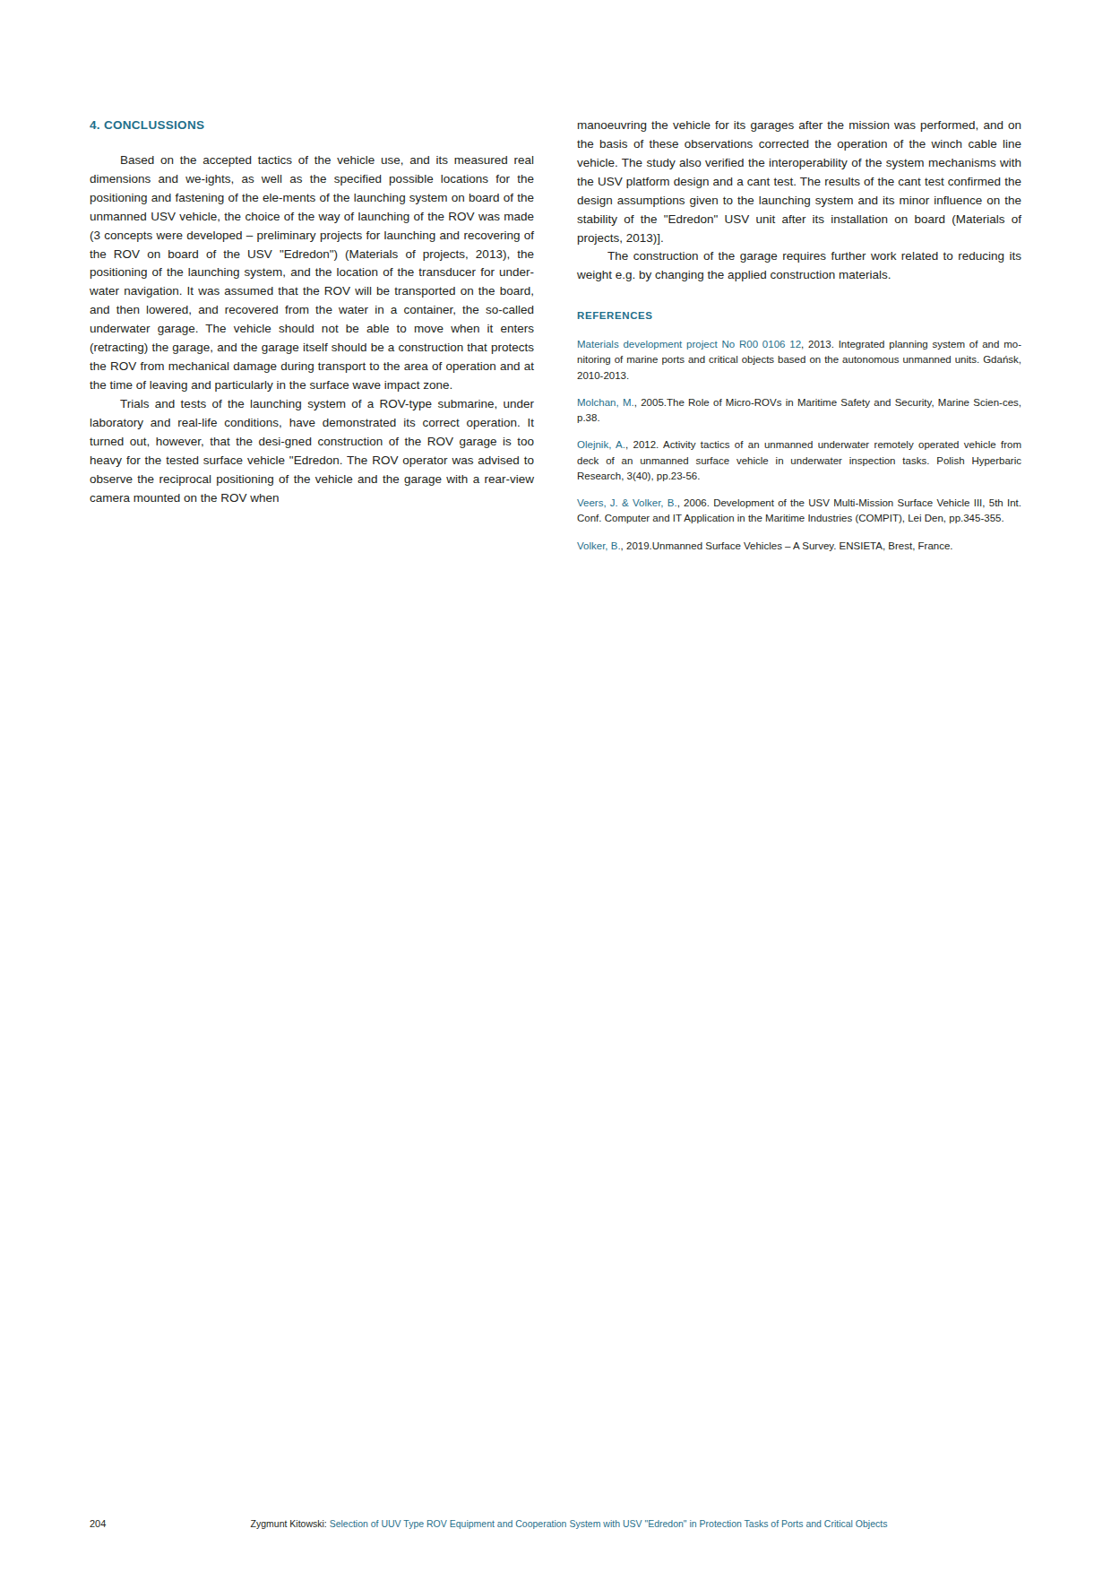4. CONCLUSSIONS
Based on the accepted tactics of the vehicle use, and its measured real dimensions and we-ights, as well as the specified possible locations for the positioning and fastening of the ele-ments of the launching system on board of the unmanned USV vehicle, the choice of the way of launching of the ROV was made (3 concepts were developed – preliminary projects for launching and recovering of the ROV on board of the USV "Edredon") (Materials of projects, 2013), the positioning of the launching system, and the location of the transducer for under-water navigation. It was assumed that the ROV will be transported on the board, and then lowered, and recovered from the water in a container, the so-called underwater garage. The vehicle should not be able to move when it enters (retracting) the garage, and the garage itself should be a construction that protects the ROV from mechanical damage during transport to the area of operation and at the time of leaving and particularly in the surface wave impact zone.
Trials and tests of the launching system of a ROV-type submarine, under laboratory and real-life conditions, have demonstrated its correct operation. It turned out, however, that the desi-gned construction of the ROV garage is too heavy for the tested surface vehicle "Edredon. The ROV operator was advised to observe the reciprocal positioning of the vehicle and the garage with a rear-view camera mounted on the ROV when
manoeuvring the vehicle for its garages after the mission was performed, and on the basis of these observations corrected the operation of the winch cable line vehicle. The study also verified the interoperability of the system mechanisms with the USV platform design and a cant test. The results of the cant test confirmed the design assumptions given to the launching system and its minor influence on the stability of the "Edredon" USV unit after its installation on board (Materials of projects, 2013)].
The construction of the garage requires further work related to reducing its weight e.g. by changing the applied construction materials.
REFERENCES
Materials development project No R00 0106 12, 2013. Integrated planning system of and mo-nitoring of marine ports and critical objects based on the autonomous unmanned units. Gdańsk, 2010-2013.
Molchan, M., 2005.The Role of Micro-ROVs in Maritime Safety and Security, Marine Scien-ces, p.38.
Olejnik, A., 2012. Activity tactics of an unmanned underwater remotely operated vehicle from deck of an unmanned surface vehicle in underwater inspection tasks. Polish Hyperbaric Research, 3(40), pp.23-56.
Veers, J. & Volker, B., 2006. Development of the USV Multi-Mission Surface Vehicle III, 5th Int. Conf. Computer and IT Application in the Maritime Industries (COMPIT), Lei Den, pp.345-355.
Volker, B., 2019.Unmanned Surface Vehicles – A Survey. ENSIETA, Brest, France.
204
Zygmunt Kitowski: Selection of UUV Type ROV Equipment and Cooperation System with USV "Edredon" in Protection Tasks of Ports and Critical Objects